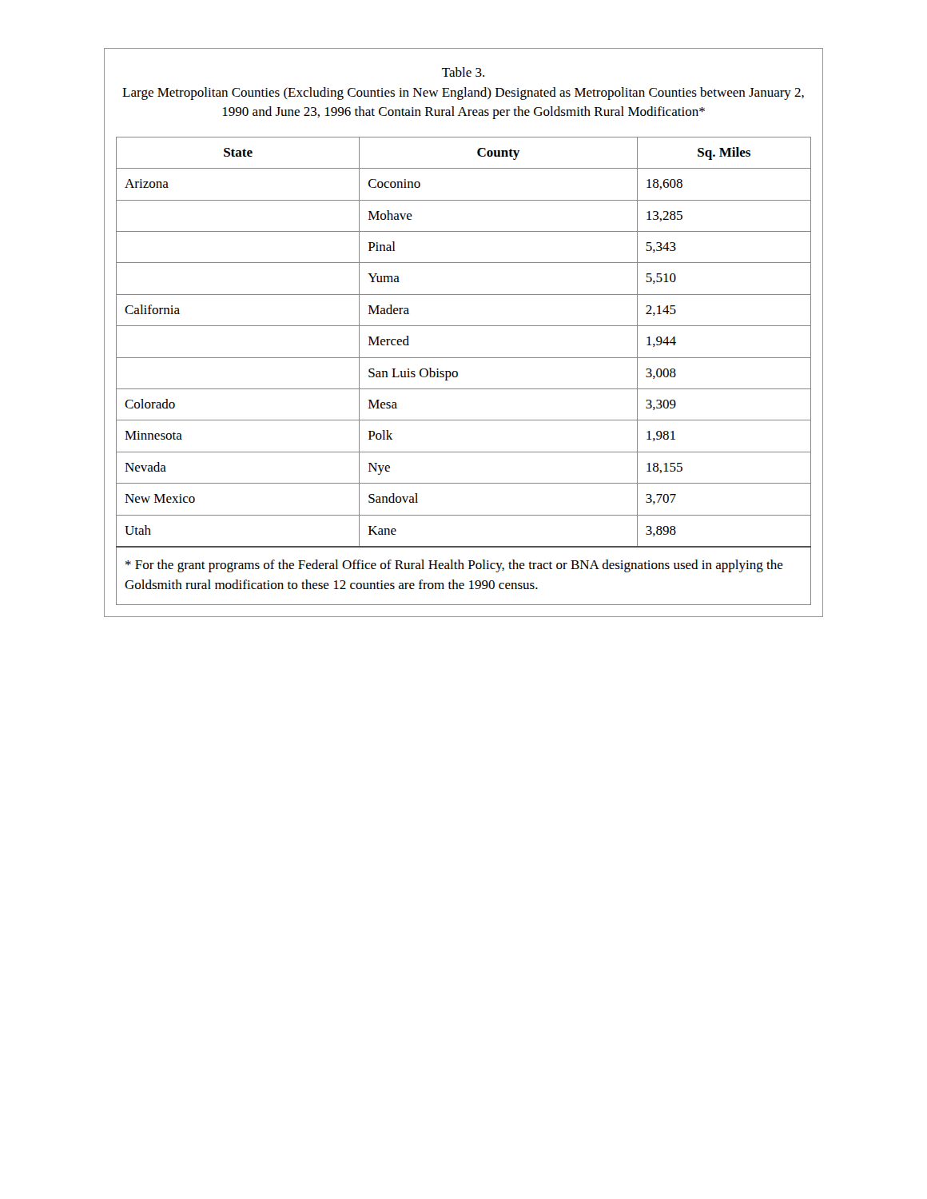Table 3.
Large Metropolitan Counties (Excluding Counties in New England) Designated as Metropolitan Counties between January 2, 1990 and June 23, 1996 that Contain Rural Areas per the Goldsmith Rural Modification*
| State | County | Sq. Miles |
| --- | --- | --- |
| Arizona | Coconino | 18,608 |
| | Mohave | 13,285 |
| | Pinal | 5,343 |
| | Yuma | 5,510 |
| California | Madera | 2,145 |
| | Merced | 1,944 |
| | San Luis Obispo | 3,008 |
| Colorado | Mesa | 3,309 |
| Minnesota | Polk | 1,981 |
| Nevada | Nye | 18,155 |
| New Mexico | Sandoval | 3,707 |
| Utah | Kane | 3,898 |
| * For the grant programs of the Federal Office of Rural Health Policy, the tract or BNA designations used in applying the Goldsmith rural modification to these 12 counties are from the 1990 census. |